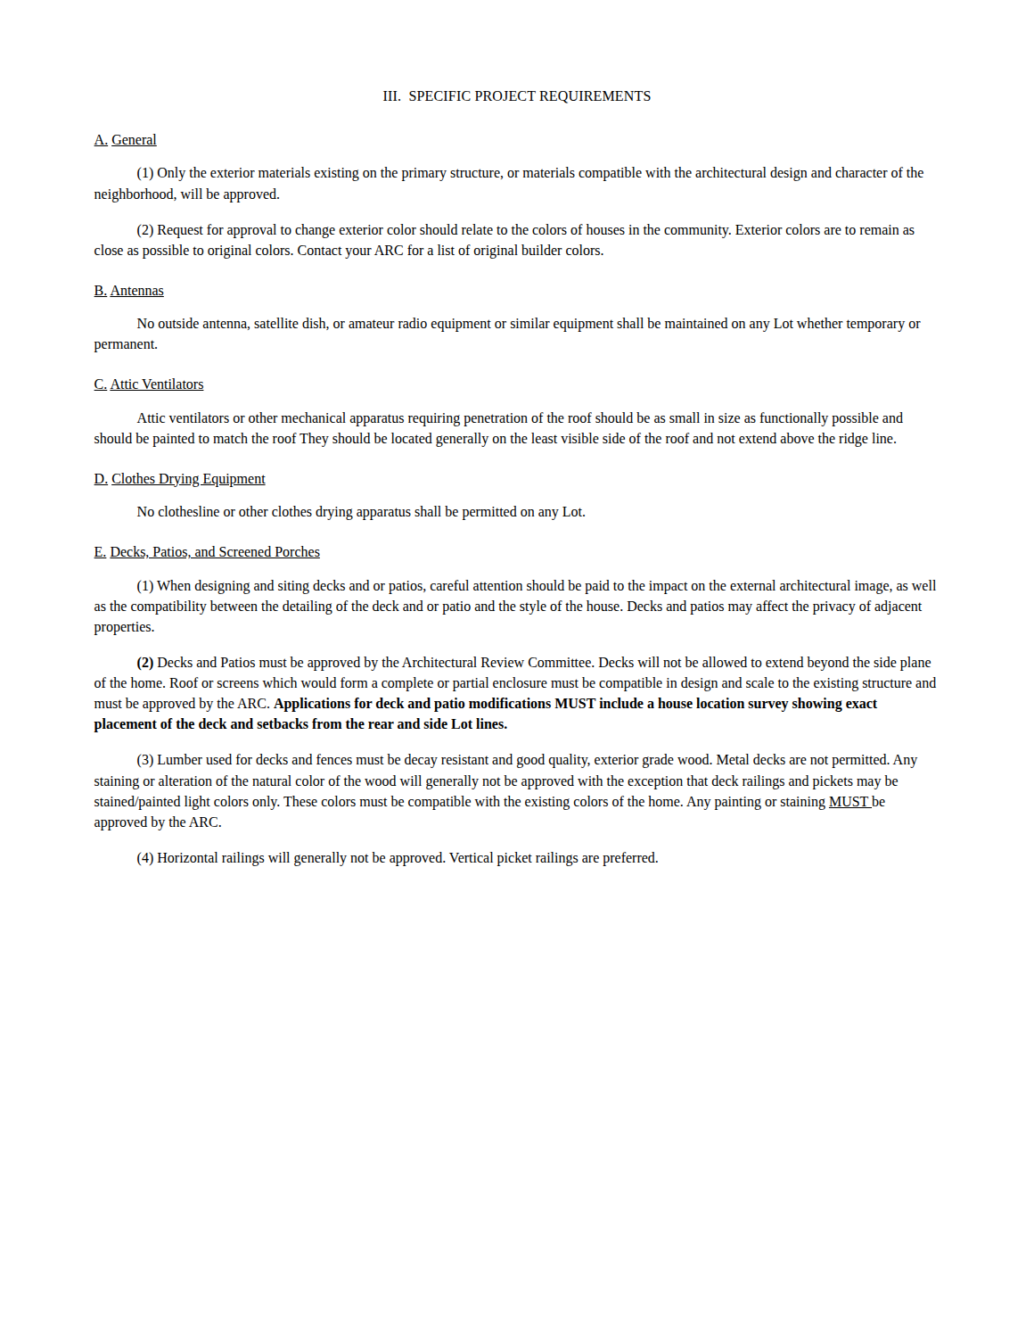III. SPECIFIC PROJECT REQUIREMENTS
A. General
(1) Only the exterior materials existing on the primary structure, or materials compatible with the architectural design and character of the neighborhood, will be approved.
(2) Request for approval to change exterior color should relate to the colors of houses in the community. Exterior colors are to remain as close as possible to original colors. Contact your ARC for a list of original builder colors.
B. Antennas
No outside antenna, satellite dish, or amateur radio equipment or similar equipment shall be maintained on any Lot whether temporary or permanent.
C. Attic Ventilators
Attic ventilators or other mechanical apparatus requiring penetration of the roof should be as small in size as functionally possible and should be painted to match the roof They should be located generally on the least visible side of the roof and not extend above the ridge line.
D. Clothes Drying Equipment
No clothesline or other clothes drying apparatus shall be permitted on any Lot.
E. Decks, Patios, and Screened Porches
(1) When designing and siting decks and or patios, careful attention should be paid to the impact on the external architectural image, as well as the compatibility between the detailing of the deck and or patio and the style of the house. Decks and patios may affect the privacy of adjacent properties.
(2) Decks and Patios must be approved by the Architectural Review Committee. Decks will not be allowed to extend beyond the side plane of the home. Roof or screens which would form a complete or partial enclosure must be compatible in design and scale to the existing structure and must be approved by the ARC. Applications for deck and patio modifications MUST include a house location survey showing exact placement of the deck and setbacks from the rear and side Lot lines.
(3) Lumber used for decks and fences must be decay resistant and good quality, exterior grade wood. Metal decks are not permitted. Any staining or alteration of the natural color of the wood will generally not be approved with the exception that deck railings and pickets may be stained/painted light colors only. These colors must be compatible with the existing colors of the home. Any painting or staining MUST be approved by the ARC.
(4) Horizontal railings will generally not be approved. Vertical picket railings are preferred.